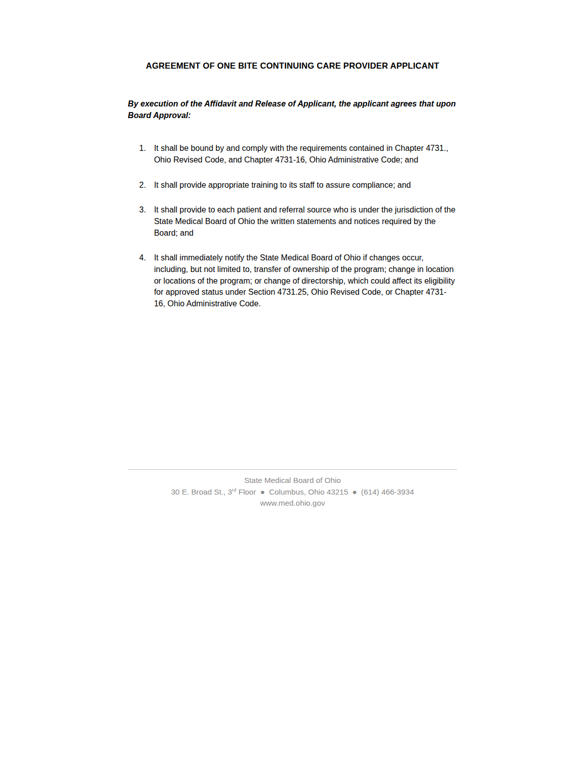AGREEMENT OF ONE BITE CONTINUING CARE PROVIDER APPLICANT
By execution of the Affidavit and Release of Applicant, the applicant agrees that upon Board Approval:
It shall be bound by and comply with the requirements contained in Chapter 4731., Ohio Revised Code, and Chapter 4731-16, Ohio Administrative Code; and
It shall provide appropriate training to its staff to assure compliance; and
It shall provide to each patient and referral source who is under the jurisdiction of the State Medical Board of Ohio the written statements and notices required by the Board; and
It shall immediately notify the State Medical Board of Ohio if changes occur, including, but not limited to, transfer of ownership of the program; change in location or locations of the program; or change of directorship, which could affect its eligibility for approved status under Section 4731.25, Ohio Revised Code, or Chapter 4731-16, Ohio Administrative Code.
State Medical Board of Ohio 30 E. Broad St., 3rd Floor ● Columbus, Ohio 43215 ● (614) 466-3934 www.med.ohio.gov